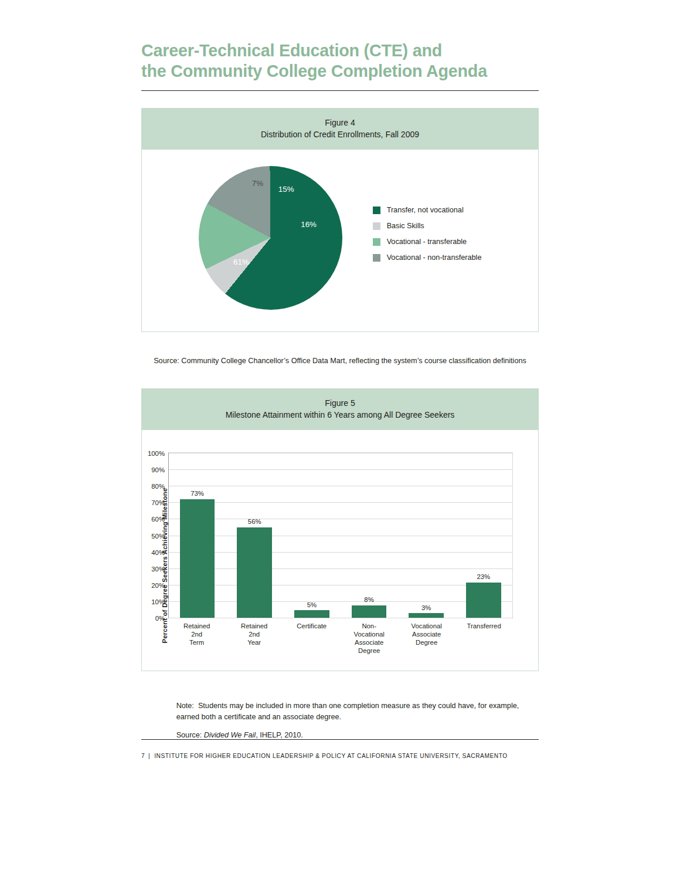Career-Technical Education (CTE) and
the Community College Completion Agenda
Figure 4
Distribution of Credit Enrollments, Fall 2009
61% 7% 15% 16%
Transfer, not vocational
Basic Skills
Vocational - transferable
Vocational - non-transferable
Source: Community College Chancellor’s Office Data Mart, reflecting the system’s course classification definitions
Figure 5
Milestone Attainment within 6 Years among All Degree Seekers
Percent of Degree Seekers Achieving Milestone
100%
90%
80%
70%
60%
50%
40%
30%
20%
10%
0%
73%
56%
5%
8%
3%
23%
Retained
2nd
Term
Retained
2nd
Year
Certificate
Non-
Vocational
Associate
Degree
Vocational
Associate
Degree
Transferred
Note: Students may be included in more than one completion measure as they could have, for example, earned both a certificate and an associate degree.
Source: Divided We Fail, IHELP, 2010.
7| INSTITUTE FOR HIGHER EDUCATION LEADERSHIP & POLICY AT CALIFORNIA STATE UNIVERSITY, SACRAMENTO